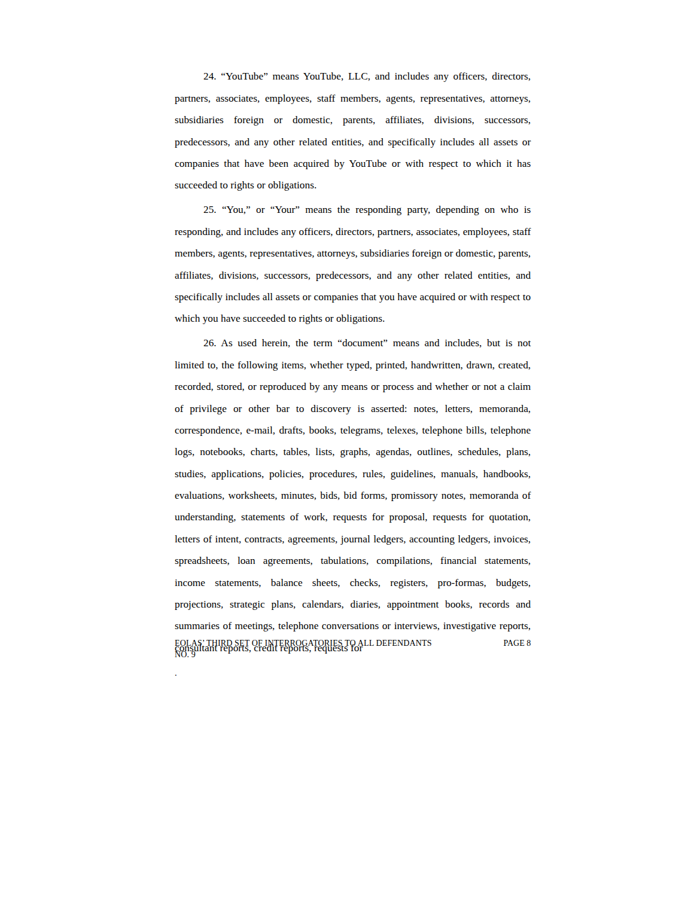24. “YouTube” means YouTube, LLC, and includes any officers, directors, partners, associates, employees, staff members, agents, representatives, attorneys, subsidiaries foreign or domestic, parents, affiliates, divisions, successors, predecessors, and any other related entities, and specifically includes all assets or companies that have been acquired by YouTube or with respect to which it has succeeded to rights or obligations.
25. “You,” or “Your” means the responding party, depending on who is responding, and includes any officers, directors, partners, associates, employees, staff members, agents, representatives, attorneys, subsidiaries foreign or domestic, parents, affiliates, divisions, successors, predecessors, and any other related entities, and specifically includes all assets or companies that you have acquired or with respect to which you have succeeded to rights or obligations.
26. As used herein, the term “document” means and includes, but is not limited to, the following items, whether typed, printed, handwritten, drawn, created, recorded, stored, or reproduced by any means or process and whether or not a claim of privilege or other bar to discovery is asserted: notes, letters, memoranda, correspondence, e-mail, drafts, books, telegrams, telexes, telephone bills, telephone logs, notebooks, charts, tables, lists, graphs, agendas, outlines, schedules, plans, studies, applications, policies, procedures, rules, guidelines, manuals, handbooks, evaluations, worksheets, minutes, bids, bid forms, promissory notes, memoranda of understanding, statements of work, requests for proposal, requests for quotation, letters of intent, contracts, agreements, journal ledgers, accounting ledgers, invoices, spreadsheets, loan agreements, tabulations, compilations, financial statements, income statements, balance sheets, checks, registers, pro-formas, budgets, projections, strategic plans, calendars, diaries, appointment books, records and summaries of meetings, telephone conversations or interviews, investigative reports, consultant reports, credit reports, requests for
Eolas’ Third Set of Interrogatories To All Defendants No. 9
Page 8
.